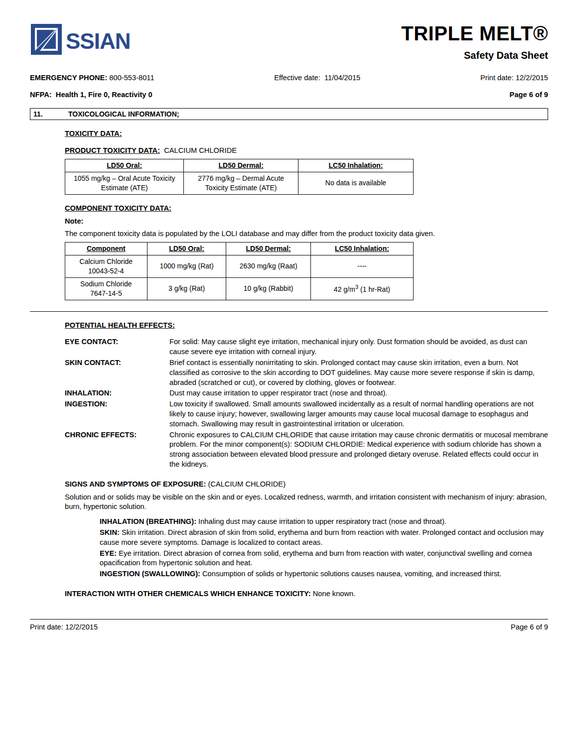SSIAN
TRIPLE MELT®
Safety Data Sheet
EMERGENCY PHONE: 800-553-8011
Effective date: 11/04/2015
Print date: 12/2/2015
NFPA: Health 1, Fire 0, Reactivity 0
Page 6 of 9
11. TOXICOLOGICAL INFORMATION;
TOXICITY DATA:
PRODUCT TOXICITY DATA: CALCIUM CHLORIDE
| LD50 Oral: | LD50 Dermal: | LC50 Inhalation: |
| --- | --- | --- |
| 1055 mg/kg – Oral Acute Toxicity Estimate (ATE) | 2776 mg/kg – Dermal Acute Toxicity Estimate (ATE) | No data is available |
COMPONENT TOXICITY DATA:
Note:
The component toxicity data is populated by the LOLI database and may differ from the product toxicity data given.
| Component | LD50 Oral: | LD50 Dermal: | LC50 Inhalation: |
| --- | --- | --- | --- |
| Calcium Chloride 10043-52-4 | 1000 mg/kg (Rat) | 2630 mg/kg (Raat) | ---- |
| Sodium Chloride 7647-14-5 | 3 g/kg (Rat) | 10 g/kg (Rabbit) | 42 g/m 3 (1 hr-Rat) |
POTENTIAL HEALTH EFFECTS:
EYE CONTACT:
For solid: May cause slight eye irritation, mechanical injury only. Dust formation should be avoided, as dust can cause severe eye irritation with corneal injury.
SKIN CONTACT:
Brief contact is essentially nonirritating to skin. Prolonged contact may cause skin irritation, even a burn. Not classified as corrosive to the skin according to DOT guidelines. May cause more severe response if skin is damp, abraded (scratched or cut), or covered by clothing, gloves or footwear.
INHALATION:
Dust may cause irritation to upper respirator tract (nose and throat).
INGESTION:
Low toxicity if swallowed. Small amounts swallowed incidentally as a result of normal handling operations are not likely to cause injury; however, swallowing larger amounts may cause local mucosal damage to esophagus and stomach. Swallowing may result in gastrointestinal irritation or ulceration.
CHRONIC EFFECTS:
Chronic exposures to CALCIUM CHLORIDE that cause irritation may cause chronic dermatitis or mucosal membrane problem. For the minor component(s): SODIUM CHLORDIE: Medical experience with sodium chloride has shown a strong association between elevated blood pressure and prolonged dietary overuse. Related effects could occur in the kidneys.
SIGNS AND SYMPTOMS OF EXPOSURE: (CALCIUM CHLORIDE)
Solution and or solids may be visible on the skin and or eyes. Localized redness, warmth, and irritation consistent with mechanism of injury: abrasion, burn, hypertonic solution.
INHALATION (BREATHING): Inhaling dust may cause irritation to upper respiratory tract (nose and throat).
SKIN: Skin irritation. Direct abrasion of skin from solid, erythema and burn from reaction with water. Prolonged contact and occlusion may cause more severe symptoms. Damage is localized to contact areas.
EYE: Eye irritation. Direct abrasion of cornea from solid, erythema and burn from reaction with water, conjunctival swelling and cornea opacification from hypertonic solution and heat.
INGESTION (SWALLOWING): Consumption of solids or hypertonic solutions causes nausea, vomiting, and increased thirst.
INTERACTION WITH OTHER CHEMICALS WHICH ENHANCE TOXICITY: None known.
Print date: 12/2/2015
Page 6 of 9